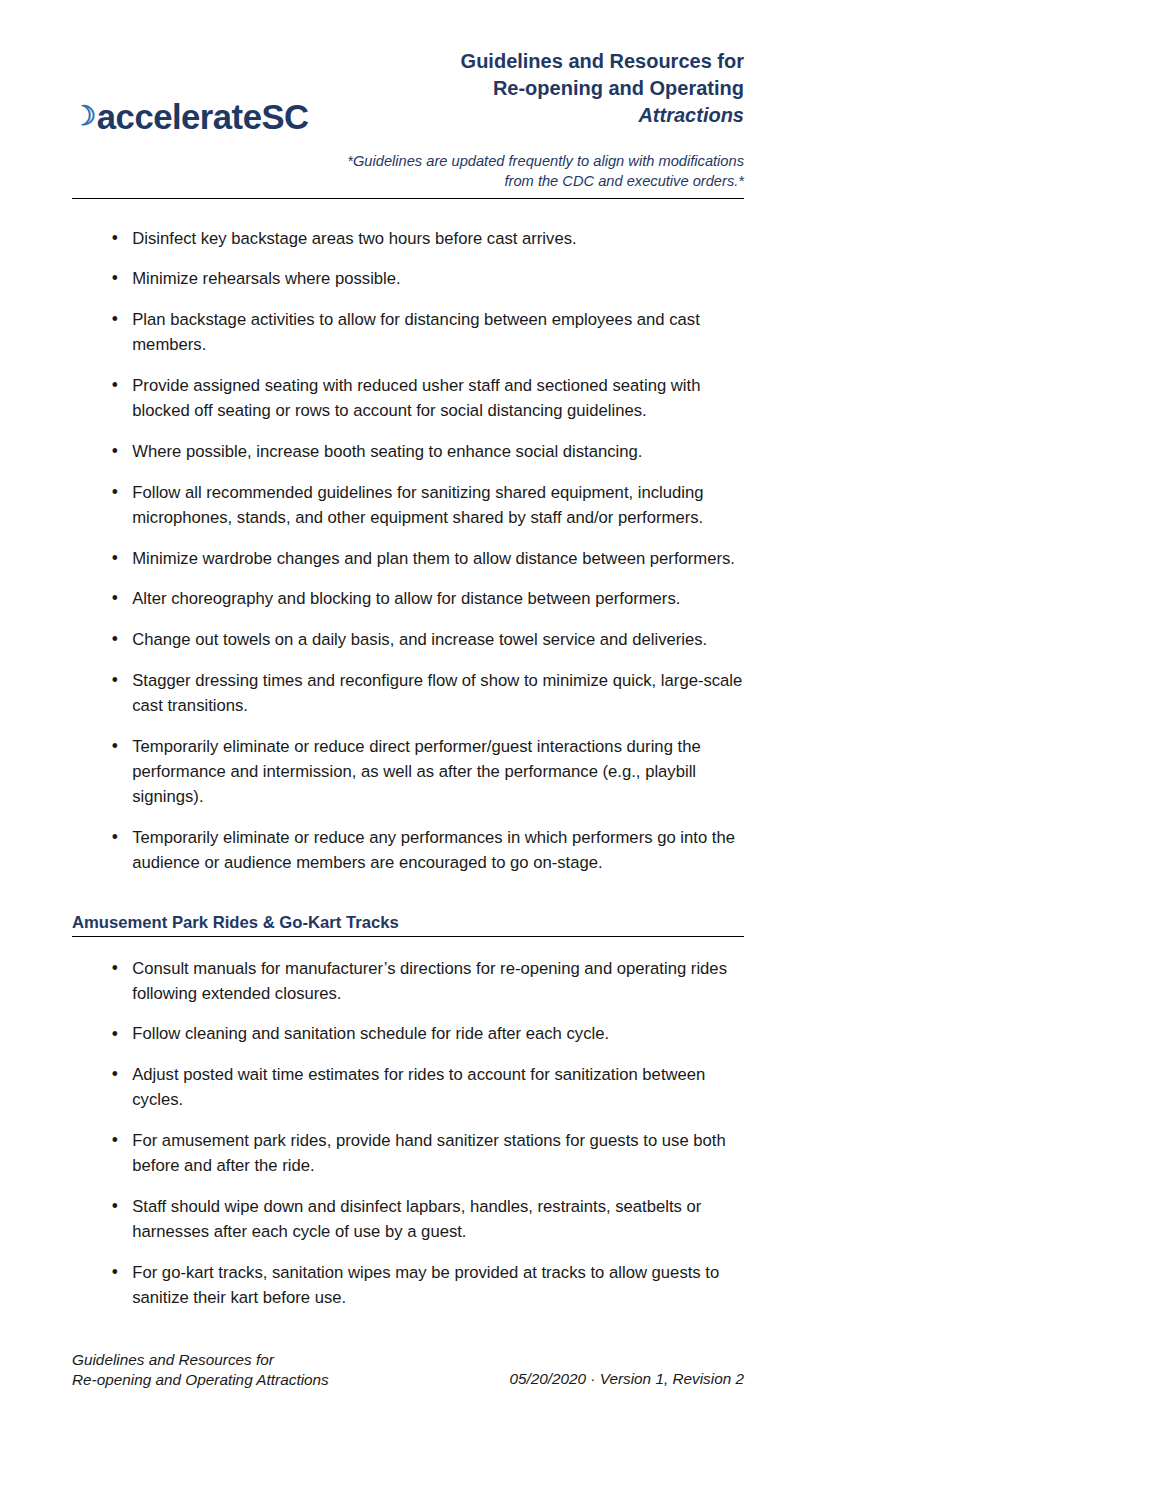☽accelerateSC
Guidelines and Resources for
Re-opening and Operating
Attractions
*Guidelines are updated frequently to align with modifications
from the CDC and executive orders.*
Disinfect key backstage areas two hours before cast arrives.
Minimize rehearsals where possible.
Plan backstage activities to allow for distancing between employees and cast members.
Provide assigned seating with reduced usher staff and sectioned seating with blocked off seating or rows to account for social distancing guidelines.
Where possible, increase booth seating to enhance social distancing.
Follow all recommended guidelines for sanitizing shared equipment, including microphones, stands, and other equipment shared by staff and/or performers.
Minimize wardrobe changes and plan them to allow distance between performers.
Alter choreography and blocking to allow for distance between performers.
Change out towels on a daily basis, and increase towel service and deliveries.
Stagger dressing times and reconfigure flow of show to minimize quick, large-scale cast transitions.
Temporarily eliminate or reduce direct performer/guest interactions during the performance and intermission, as well as after the performance (e.g., playbill signings).
Temporarily eliminate or reduce any performances in which performers go into the audience or audience members are encouraged to go on-stage.
Amusement Park Rides & Go-Kart Tracks
Consult manuals for manufacturer’s directions for re-opening and operating rides following extended closures.
Follow cleaning and sanitation schedule for ride after each cycle.
Adjust posted wait time estimates for rides to account for sanitization between cycles.
For amusement park rides, provide hand sanitizer stations for guests to use both before and after the ride.
Staff should wipe down and disinfect lapbars, handles, restraints, seatbelts or harnesses after each cycle of use by a guest.
For go-kart tracks, sanitation wipes may be provided at tracks to allow guests to sanitize their kart before use.
Guidelines and Resources for
Re-opening and Operating Attractions
05/20/2020 · Version 1, Revision 2